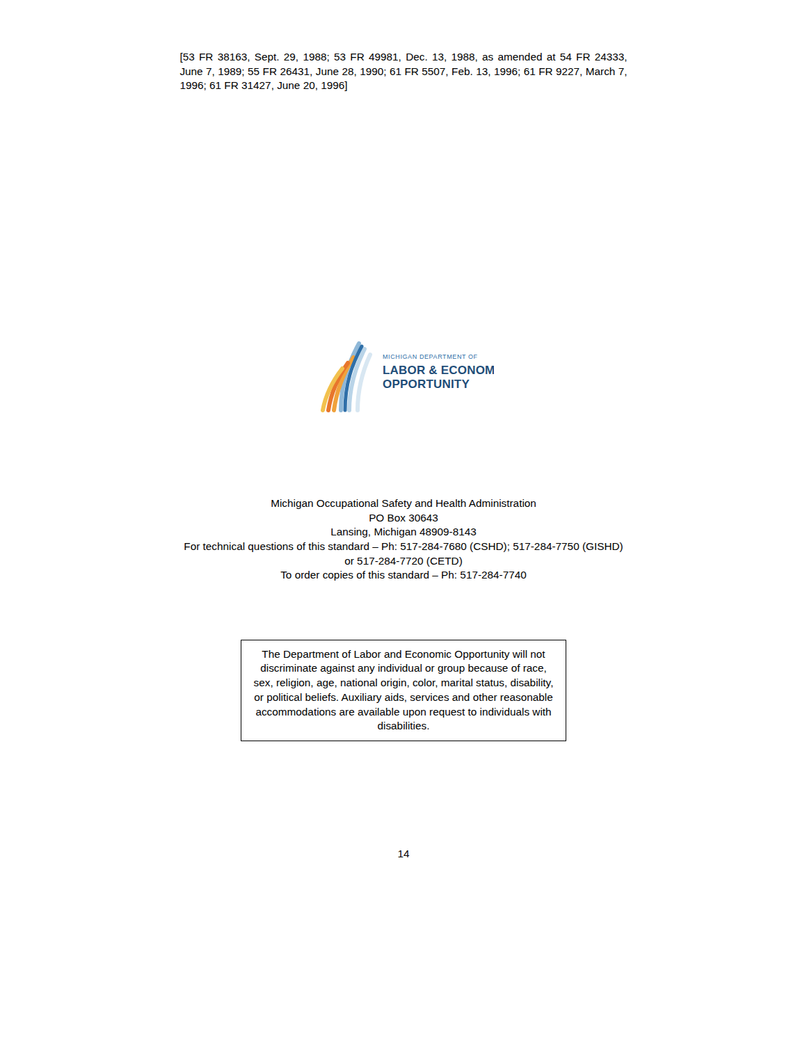[53 FR 38163, Sept. 29, 1988; 53 FR 49981, Dec. 13, 1988, as amended at 54 FR 24333, June 7, 1989; 55 FR 26431, June 28, 1990; 61 FR 5507, Feb. 13, 1996; 61 FR 9227, March 7, 1996; 61 FR 31427, June 20, 1996]
MICHIGAN DEPARTMENT OF LABOR & ECONOMIC OPPORTUNITY
Michigan Occupational Safety and Health Administration
PO Box 30643
Lansing, Michigan 48909-8143
For technical questions of this standard – Ph: 517-284-7680 (CSHD); 517-284-7750 (GISHD)
or 517-284-7720 (CETD)
To order copies of this standard – Ph: 517-284-7740
The Department of Labor and Economic Opportunity will not discriminate against any individual or group because of race, sex, religion, age, national origin, color, marital status, disability, or political beliefs. Auxiliary aids, services and other reasonable accommodations are available upon request to individuals with disabilities.
14